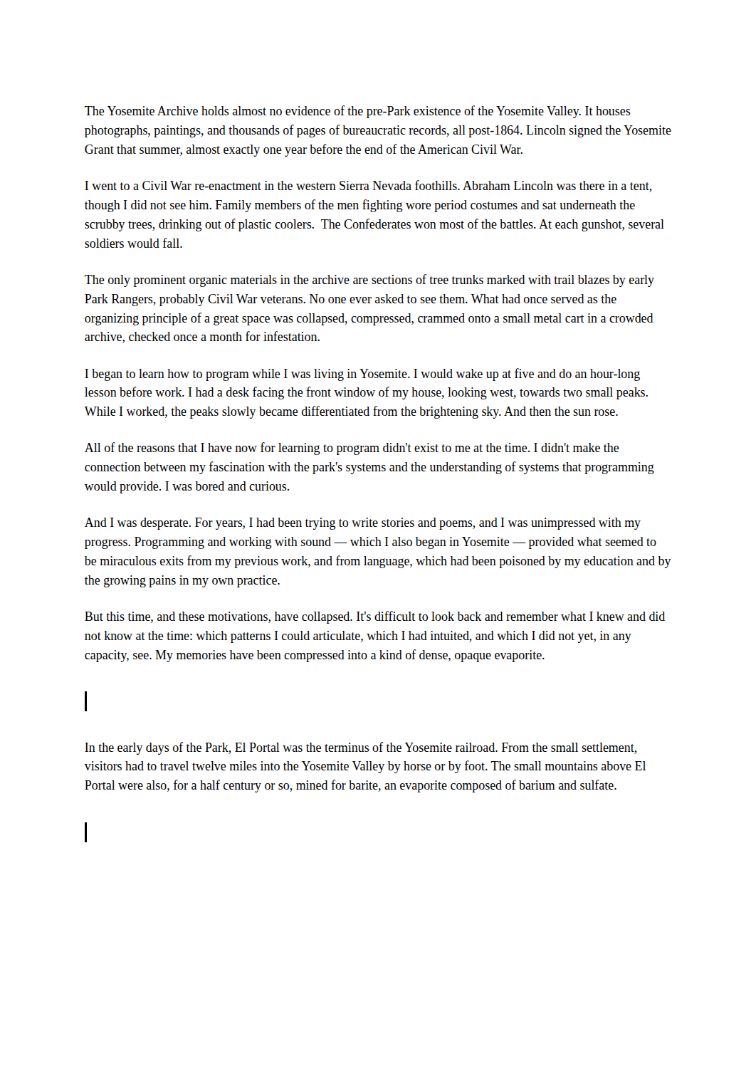The Yosemite Archive holds almost no evidence of the pre-Park existence of the Yosemite Valley. It houses photographs, paintings, and thousands of pages of bureaucratic records, all post-1864. Lincoln signed the Yosemite Grant that summer, almost exactly one year before the end of the American Civil War.
I went to a Civil War re-enactment in the western Sierra Nevada foothills. Abraham Lincoln was there in a tent, though I did not see him. Family members of the men fighting wore period costumes and sat underneath the scrubby trees, drinking out of plastic coolers. The Confederates won most of the battles. At each gunshot, several soldiers would fall.
The only prominent organic materials in the archive are sections of tree trunks marked with trail blazes by early Park Rangers, probably Civil War veterans. No one ever asked to see them. What had once served as the organizing principle of a great space was collapsed, compressed, crammed onto a small metal cart in a crowded archive, checked once a month for infestation.
I began to learn how to program while I was living in Yosemite. I would wake up at five and do an hour-long lesson before work. I had a desk facing the front window of my house, looking west, towards two small peaks. While I worked, the peaks slowly became differentiated from the brightening sky. And then the sun rose.
All of the reasons that I have now for learning to program didn't exist to me at the time. I didn't make the connection between my fascination with the park's systems and the understanding of systems that programming would provide. I was bored and curious.
And I was desperate. For years, I had been trying to write stories and poems, and I was unimpressed with my progress. Programming and working with sound — which I also began in Yosemite — provided what seemed to be miraculous exits from my previous work, and from language, which had been poisoned by my education and by the growing pains in my own practice.
But this time, and these motivations, have collapsed. It's difficult to look back and remember what I knew and did not know at the time: which patterns I could articulate, which I had intuited, and which I did not yet, in any capacity, see. My memories have been compressed into a kind of dense, opaque evaporite.
In the early days of the Park, El Portal was the terminus of the Yosemite railroad. From the small settlement, visitors had to travel twelve miles into the Yosemite Valley by horse or by foot. The small mountains above El Portal were also, for a half century or so, mined for barite, an evaporite composed of barium and sulfate.